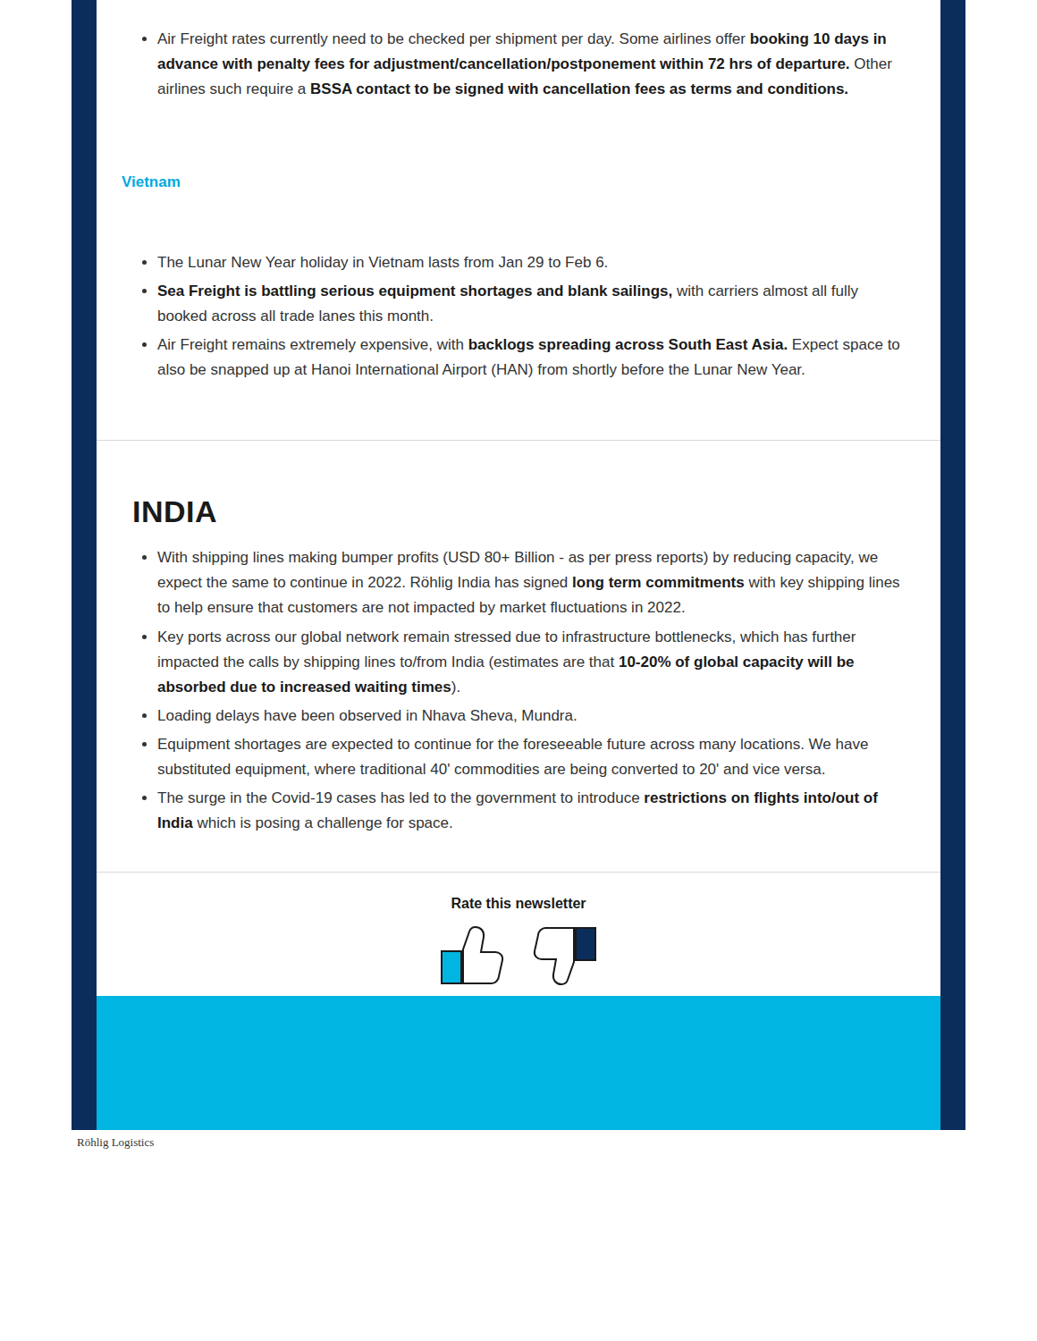Air Freight rates currently need to be checked per shipment per day. Some airlines offer booking 10 days in advance with penalty fees for adjustment/cancellation/postponement within 72 hrs of departure. Other airlines such require a BSSA contact to be signed with cancellation fees as terms and conditions.
Vietnam
The Lunar New Year holiday in Vietnam lasts from Jan 29 to Feb 6.
Sea Freight is battling serious equipment shortages and blank sailings, with carriers almost all fully booked across all trade lanes this month.
Air Freight remains extremely expensive, with backlogs spreading across South East Asia. Expect space to also be snapped up at Hanoi International Airport (HAN) from shortly before the Lunar New Year.
INDIA
With shipping lines making bumper profits (USD 80+ Billion - as per press reports) by reducing capacity, we expect the same to continue in 2022. Röhlig India has signed long term commitments with key shipping lines to help ensure that customers are not impacted by market fluctuations in 2022.
Key ports across our global network remain stressed due to infrastructure bottlenecks, which has further impacted the calls by shipping lines to/from India (estimates are that 10-20% of global capacity will be absorbed due to increased waiting times).
Loading delays have been observed in Nhava Sheva, Mundra.
Equipment shortages are expected to continue for the foreseeable future across many locations. We have substituted equipment, where traditional 40' commodities are being converted to 20' and vice versa.
The surge in the Covid-19 cases has led to the government to introduce restrictions on flights into/out of India which is posing a challenge for space.
Rate this newsletter
Röhlig Logistics